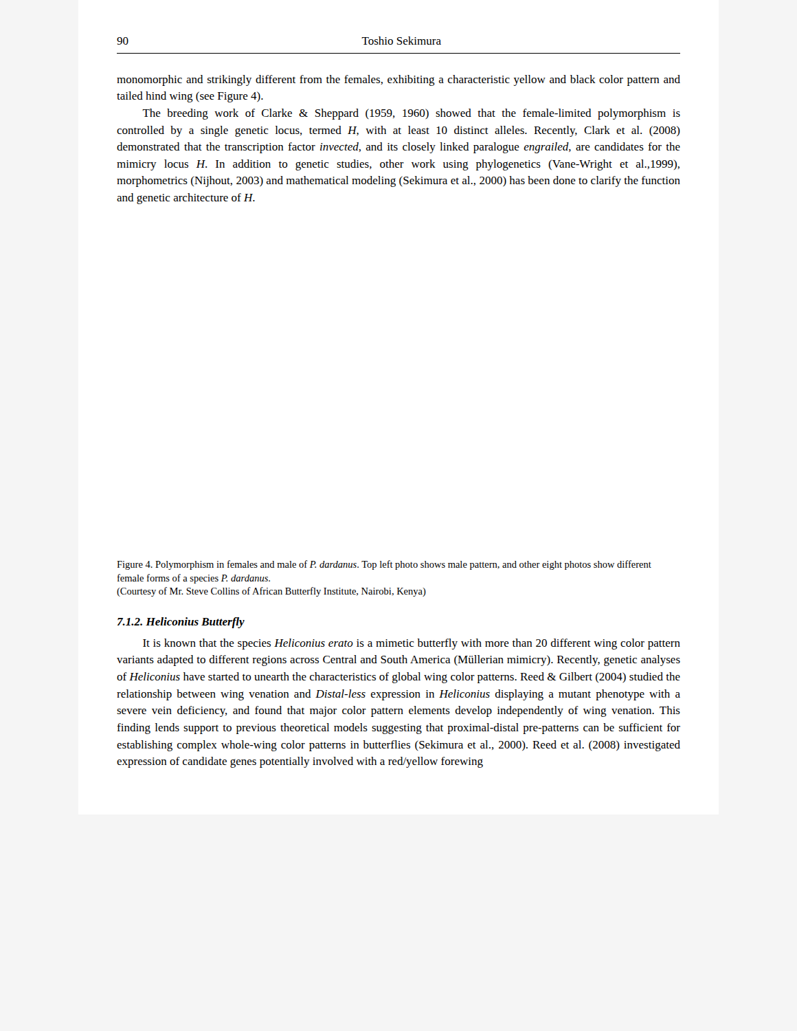90 Toshio Sekimura
monomorphic and strikingly different from the females, exhibiting a characteristic yellow and black color pattern and tailed hind wing (see Figure 4).
The breeding work of Clarke & Sheppard (1959, 1960) showed that the female-limited polymorphism is controlled by a single genetic locus, termed H, with at least 10 distinct alleles. Recently, Clark et al. (2008) demonstrated that the transcription factor invected, and its closely linked paralogue engrailed, are candidates for the mimicry locus H. In addition to genetic studies, other work using phylogenetics (Vane-Wright et al.,1999), morphometrics (Nijhout, 2003) and mathematical modeling (Sekimura et al., 2000) has been done to clarify the function and genetic architecture of H.
Figure 4. Polymorphism in females and male of P. dardanus. Top left photo shows male pattern, and other eight photos show different female forms of a species P. dardanus. (Courtesy of Mr. Steve Collins of African Butterfly Institute, Nairobi, Kenya)
7.1.2. Heliconius Butterfly
It is known that the species Heliconius erato is a mimetic butterfly with more than 20 different wing color pattern variants adapted to different regions across Central and South America (Müllerian mimicry). Recently, genetic analyses of Heliconius have started to unearth the characteristics of global wing color patterns. Reed & Gilbert (2004) studied the relationship between wing venation and Distal-less expression in Heliconius displaying a mutant phenotype with a severe vein deficiency, and found that major color pattern elements develop independently of wing venation. This finding lends support to previous theoretical models suggesting that proximal-distal pre-patterns can be sufficient for establishing complex whole-wing color patterns in butterflies (Sekimura et al., 2000). Reed et al. (2008) investigated expression of candidate genes potentially involved with a red/yellow forewing